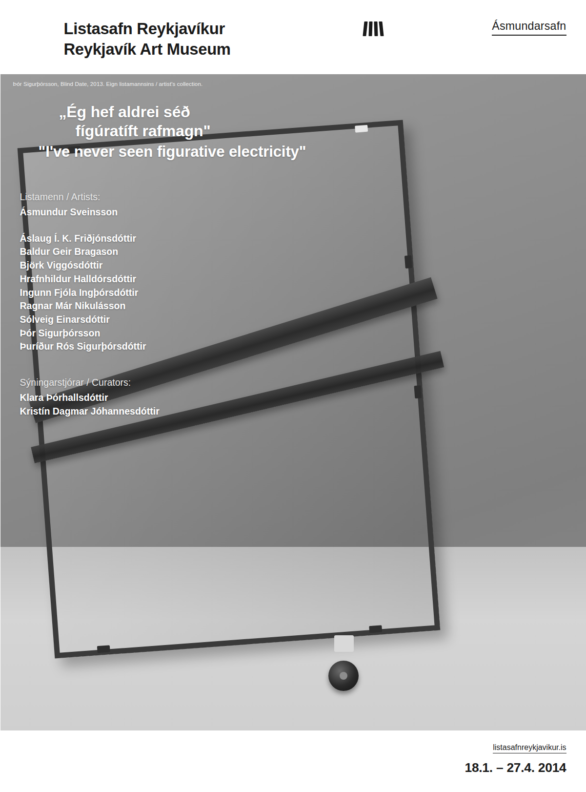Listasafn Reykjavíkur
Reykjavík Art Museum
Ásmundarsafn
Þór Sigurþórsson, Blind Date, 2013. Eign listamannsins / artist's collection.
„Ég hef aldrei séð fígúratíft rafmagn" "I've never seen figurative electricity"
Listamenn / Artists:
Ásmundur Sveinsson
Áslaug Í. K. Friðjónsdóttir
Baldur Geir Bragason
Björk Viggósdóttir
Hrafnhildur Halldórsdóttir
Ingunn Fjóla Ingþórsdóttir
Ragnar Már Nikulásson
Sólveig Einarsdóttir
Þór Sigurþórsson
Þuríður Rós Sigurþórsdóttir
Sýningarstjórar / Curators:
Klara Þórhallsdóttir
Kristín Dagmar Jóhannesdóttir
listasafnreykjavikur.is
18.1. – 27.4. 2014